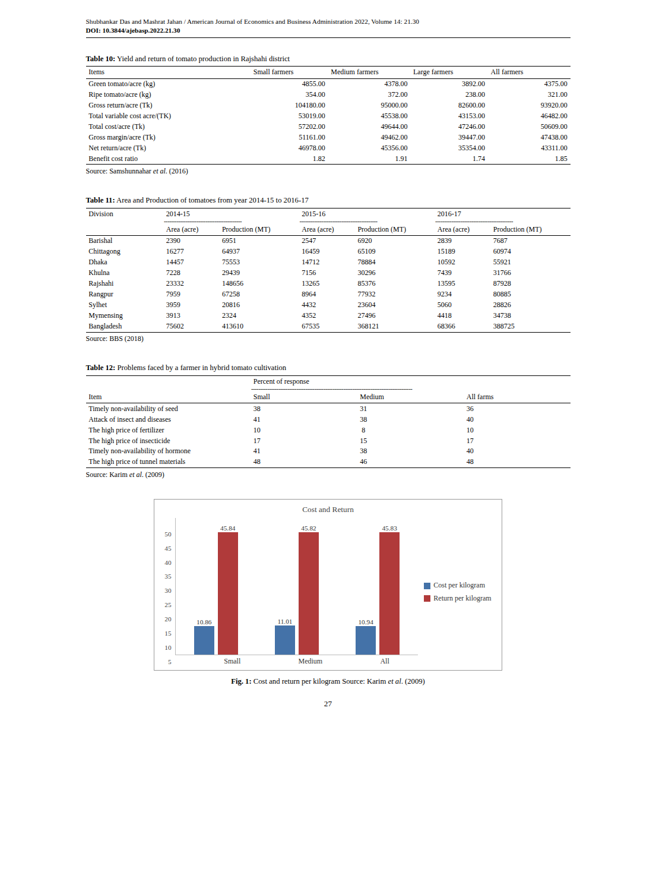Shubhankar Das and Mashrat Jahan / American Journal of Economics and Business Administration 2022, Volume 14: 21.30
DOI: 10.3844/ajebasp.2022.21.30
Table 10: Yield and return of tomato production in Rajshahi district
| Items | Small farmers | Medium farmers | Large farmers | All farmers |
| --- | --- | --- | --- | --- |
| Green tomato/acre (kg) | 4855.00 | 4378.00 | 3892.00 | 4375.00 |
| Ripe tomato/acre (kg) | 354.00 | 372.00 | 238.00 | 321.00 |
| Gross return/acre (Tk) | 104180.00 | 95000.00 | 82600.00 | 93920.00 |
| Total variable cost acre/(TK) | 53019.00 | 45538.00 | 43153.00 | 46482.00 |
| Total cost/acre (Tk) | 57202.00 | 49644.00 | 47246.00 | 50609.00 |
| Gross margin/acre (Tk) | 51161.00 | 49462.00 | 39447.00 | 47438.00 |
| Net return/acre (Tk) | 46978.00 | 45356.00 | 35354.00 | 43311.00 |
| Benefit cost ratio | 1.82 | 1.91 | 1.74 | 1.85 |
Source: Samshunnahar et al. (2016)
Table 11: Area and Production of tomatoes from year 2014-15 to 2016-17
| Division | 2014-15 | 2015-16 | 2016-17 |
| --- | --- | --- | --- |
| | ------------------------------------------- | ------------------------------------------- | ------------------------------------------- |
| | Area (acre) | Production (MT) | Area (acre) | Production (MT) | Area (acre) | Production (MT) |
| Barishal | 2390 | 6951 | 2547 | 6920 | 2839 | 7687 |
| Chittagong | 16277 | 64937 | 16459 | 65109 | 15189 | 60974 |
| Dhaka | 14457 | 75553 | 14712 | 78884 | 10592 | 55921 |
| Khulna | 7228 | 29439 | 7156 | 30296 | 7439 | 31766 |
| Rajshahi | 23332 | 148656 | 13265 | 85376 | 13595 | 87928 |
| Rangpur | 7959 | 67258 | 8964 | 77932 | 9234 | 80885 |
| Sylhet | 3959 | 20816 | 4432 | 23604 | 5060 | 28826 |
| Mymensing | 3913 | 2324 | 4352 | 27496 | 4418 | 34738 |
| Bangladesh | 75602 | 413610 | 67535 | 368121 | 68366 | 388725 |
Source: BBS (2018)
Table 12: Problems faced by a farmer in hybrid tomato cultivation
| | Percent of response |
| --- | --- |
| | ----------------------------------------------------------------------------------------- |
| Item | Small | Medium | All farms |
| Timely non-availability of seed | 38 | 31 | 36 |
| Attack of insect and diseases | 41 | 38 | 40 |
| The high price of fertilizer | 10 | 8 | 10 |
| The high price of insecticide | 17 | 15 | 17 |
| Timely non-availability of hormone | 41 | 38 | 40 |
| The high price of tunnel materials | 48 | 46 | 48 |
Source: Karim et al. (2009)
Cost and Return
50
45
40
35
30
25
20
15
10
5
10.86
45.84
11.01
45.82
10.94
45.83
Small
Medium
All
Cost per kilogram
Return per kilogram
Fig. 1: Cost and return per kilogram Source: Karim et al. (2009)
27